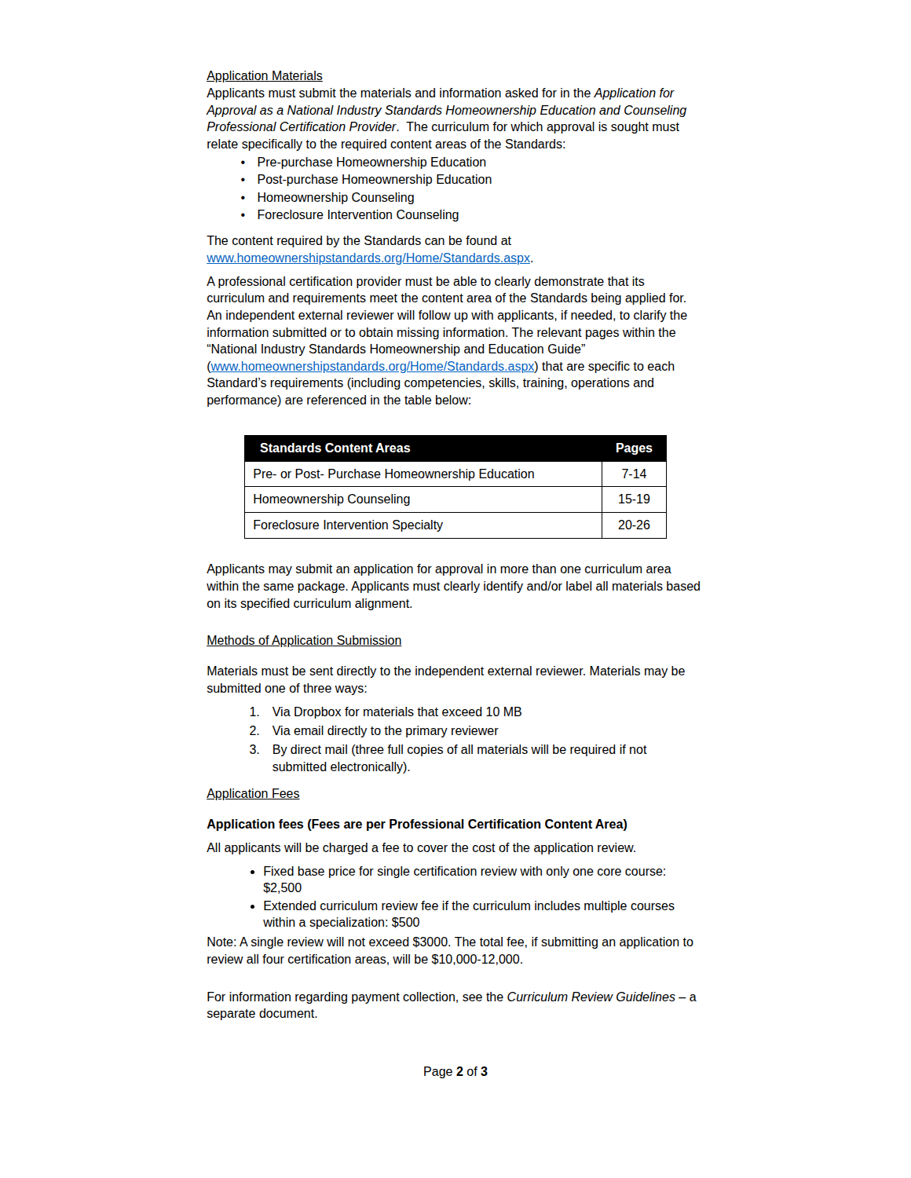Application Materials
Applicants must submit the materials and information asked for in the Application for Approval as a National Industry Standards Homeownership Education and Counseling Professional Certification Provider. The curriculum for which approval is sought must relate specifically to the required content areas of the Standards:
Pre-purchase Homeownership Education
Post-purchase Homeownership Education
Homeownership Counseling
Foreclosure Intervention Counseling
The content required by the Standards can be found at www.homeownershipstandards.org/Home/Standards.aspx.
A professional certification provider must be able to clearly demonstrate that its curriculum and requirements meet the content area of the Standards being applied for. An independent external reviewer will follow up with applicants, if needed, to clarify the information submitted or to obtain missing information. The relevant pages within the “National Industry Standards Homeownership and Education Guide” (www.homeownershipstandards.org/Home/Standards.aspx) that are specific to each Standard’s requirements (including competencies, skills, training, operations and performance) are referenced in the table below:
| Standards Content Areas | Pages |
| --- | --- |
| Pre- or Post- Purchase Homeownership Education | 7-14 |
| Homeownership Counseling | 15-19 |
| Foreclosure Intervention Specialty | 20-26 |
Applicants may submit an application for approval in more than one curriculum area within the same package. Applicants must clearly identify and/or label all materials based on its specified curriculum alignment.
Methods of Application Submission
Materials must be sent directly to the independent external reviewer. Materials may be submitted one of three ways:
Via Dropbox for materials that exceed 10 MB
Via email directly to the primary reviewer
By direct mail (three full copies of all materials will be required if not submitted electronically).
Application Fees
Application fees (Fees are per Professional Certification Content Area)
All applicants will be charged a fee to cover the cost of the application review.
Fixed base price for single certification review with only one core course: $2,500
Extended curriculum review fee if the curriculum includes multiple courses within a specialization: $500
Note: A single review will not exceed $3000. The total fee, if submitting an application to review all four certification areas, will be $10,000-12,000.
For information regarding payment collection, see the Curriculum Review Guidelines – a separate document.
Page 2 of 3